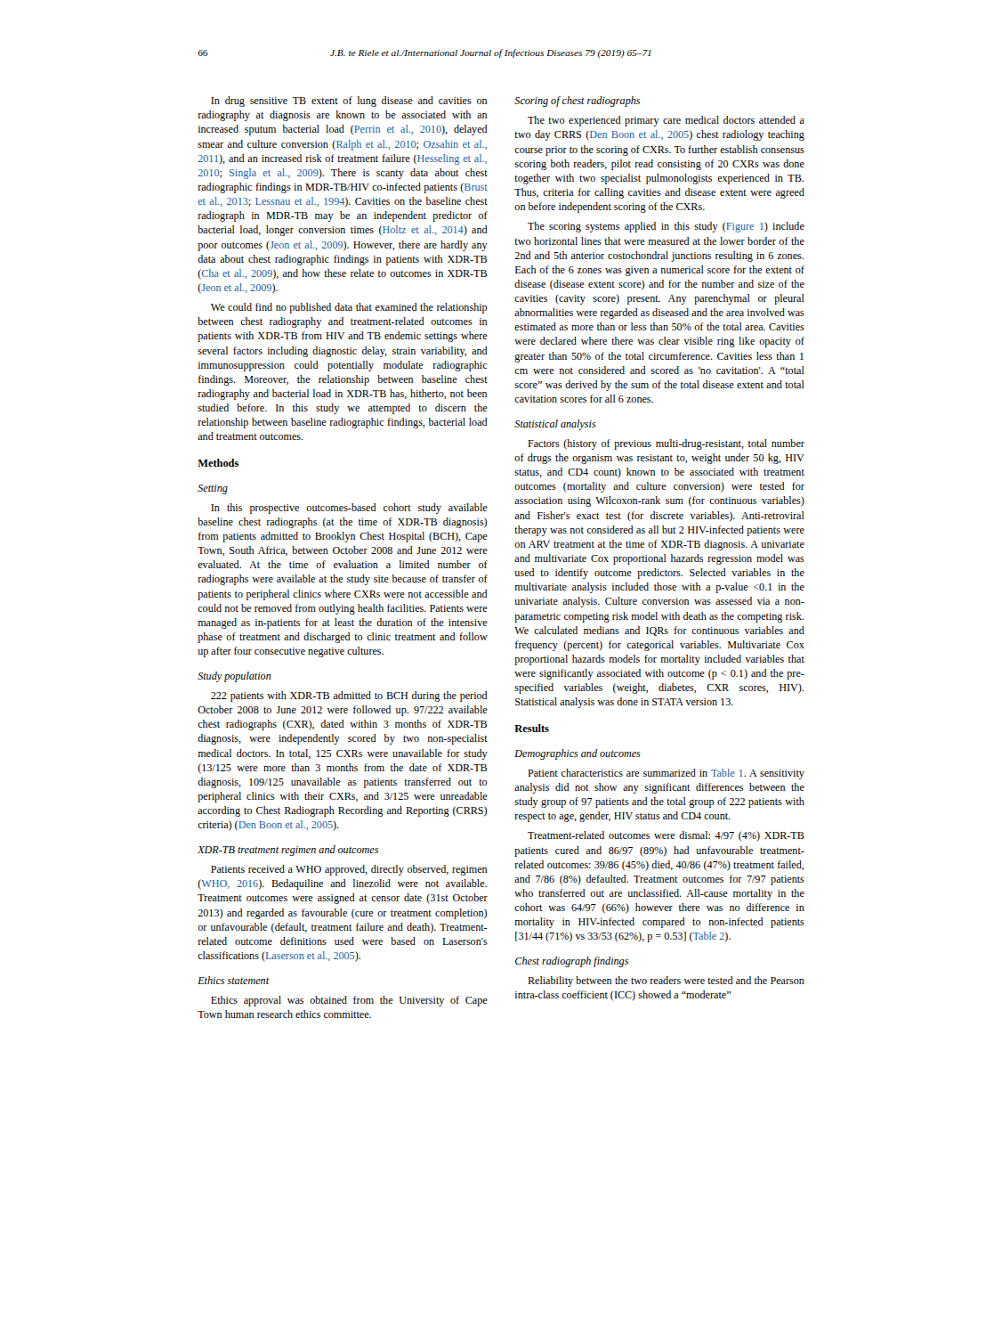66 J.B. te Riele et al./International Journal of Infectious Diseases 79 (2019) 65–71
In drug sensitive TB extent of lung disease and cavities on radiography at diagnosis are known to be associated with an increased sputum bacterial load (Perrin et al., 2010), delayed smear and culture conversion (Ralph et al., 2010; Ozsahin et al., 2011), and an increased risk of treatment failure (Hesseling et al., 2010; Singla et al., 2009). There is scanty data about chest radiographic findings in MDR-TB/HIV co-infected patients (Brust et al., 2013; Lessnau et al., 1994). Cavities on the baseline chest radiograph in MDR-TB may be an independent predictor of bacterial load, longer conversion times (Holtz et al., 2014) and poor outcomes (Jeon et al., 2009). However, there are hardly any data about chest radiographic findings in patients with XDR-TB (Cha et al., 2009), and how these relate to outcomes in XDR-TB (Jeon et al., 2009).
We could find no published data that examined the relationship between chest radiography and treatment-related outcomes in patients with XDR-TB from HIV and TB endemic settings where several factors including diagnostic delay, strain variability, and immunosuppression could potentially modulate radiographic findings. Moreover, the relationship between baseline chest radiography and bacterial load in XDR-TB has, hitherto, not been studied before. In this study we attempted to discern the relationship between baseline radiographic findings, bacterial load and treatment outcomes.
Methods
Setting
In this prospective outcomes-based cohort study available baseline chest radiographs (at the time of XDR-TB diagnosis) from patients admitted to Brooklyn Chest Hospital (BCH), Cape Town, South Africa, between October 2008 and June 2012 were evaluated. At the time of evaluation a limited number of radiographs were available at the study site because of transfer of patients to peripheral clinics where CXRs were not accessible and could not be removed from outlying health facilities. Patients were managed as in-patients for at least the duration of the intensive phase of treatment and discharged to clinic treatment and follow up after four consecutive negative cultures.
Study population
222 patients with XDR-TB admitted to BCH during the period October 2008 to June 2012 were followed up. 97/222 available chest radiographs (CXR), dated within 3 months of XDR-TB diagnosis, were independently scored by two non-specialist medical doctors. In total, 125 CXRs were unavailable for study (13/125 were more than 3 months from the date of XDR-TB diagnosis, 109/125 unavailable as patients transferred out to peripheral clinics with their CXRs, and 3/125 were unreadable according to Chest Radiograph Recording and Reporting (CRRS) criteria) (Den Boon et al., 2005).
XDR-TB treatment regimen and outcomes
Patients received a WHO approved, directly observed, regimen (WHO, 2016). Bedaquiline and linezolid were not available. Treatment outcomes were assigned at censor date (31st October 2013) and regarded as favourable (cure or treatment completion) or unfavourable (default, treatment failure and death). Treatment-related outcome definitions used were based on Laserson's classifications (Laserson et al., 2005).
Ethics statement
Ethics approval was obtained from the University of Cape Town human research ethics committee.
Scoring of chest radiographs
The two experienced primary care medical doctors attended a two day CRRS (Den Boon et al., 2005) chest radiology teaching course prior to the scoring of CXRs. To further establish consensus scoring both readers, pilot read consisting of 20 CXRs was done together with two specialist pulmonologists experienced in TB. Thus, criteria for calling cavities and disease extent were agreed on before independent scoring of the CXRs.
The scoring systems applied in this study (Figure 1) include two horizontal lines that were measured at the lower border of the 2nd and 5th anterior costochondral junctions resulting in 6 zones. Each of the 6 zones was given a numerical score for the extent of disease (disease extent score) and for the number and size of the cavities (cavity score) present. Any parenchymal or pleural abnormalities were regarded as diseased and the area involved was estimated as more than or less than 50% of the total area. Cavities were declared where there was clear visible ring like opacity of greater than 50% of the total circumference. Cavities less than 1 cm were not considered and scored as 'no cavitation'. A “total score” was derived by the sum of the total disease extent and total cavitation scores for all 6 zones.
Statistical analysis
Factors (history of previous multi-drug-resistant, total number of drugs the organism was resistant to, weight under 50 kg, HIV status, and CD4 count) known to be associated with treatment outcomes (mortality and culture conversion) were tested for association using Wilcoxon-rank sum (for continuous variables) and Fisher's exact test (for discrete variables). Anti-retroviral therapy was not considered as all but 2 HIV-infected patients were on ARV treatment at the time of XDR-TB diagnosis. A univariate and multivariate Cox proportional hazards regression model was used to identify outcome predictors. Selected variables in the multivariate analysis included those with a p-value <0.1 in the univariate analysis. Culture conversion was assessed via a non-parametric competing risk model with death as the competing risk. We calculated medians and IQRs for continuous variables and frequency (percent) for categorical variables. Multivariate Cox proportional hazards models for mortality included variables that were significantly associated with outcome (p < 0.1) and the pre-specified variables (weight, diabetes, CXR scores, HIV). Statistical analysis was done in STATA version 13.
Results
Demographics and outcomes
Patient characteristics are summarized in Table 1. A sensitivity analysis did not show any significant differences between the study group of 97 patients and the total group of 222 patients with respect to age, gender, HIV status and CD4 count.
Treatment-related outcomes were dismal: 4/97 (4%) XDR-TB patients cured and 86/97 (89%) had unfavourable treatment-related outcomes: 39/86 (45%) died, 40/86 (47%) treatment failed, and 7/86 (8%) defaulted. Treatment outcomes for 7/97 patients who transferred out are unclassified. All-cause mortality in the cohort was 64/97 (66%) however there was no difference in mortality in HIV-infected compared to non-infected patients [31/44 (71%) vs 33/53 (62%), p = 0.53] (Table 2).
Chest radiograph findings
Reliability between the two readers were tested and the Pearson intra-class coefficient (ICC) showed a “moderate”